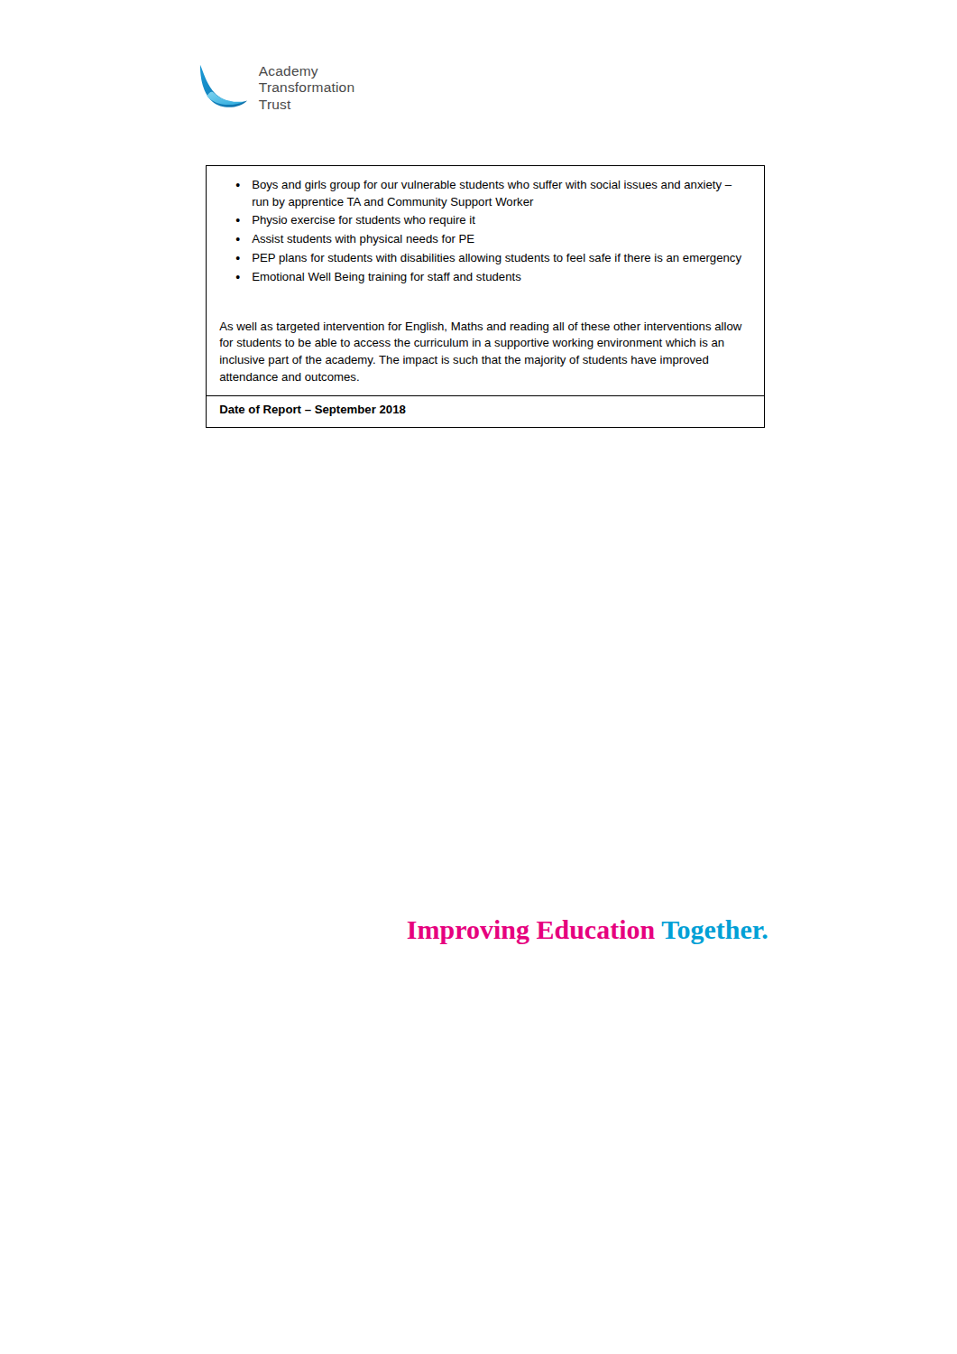Academy Transformation Trust
Boys and girls group for our vulnerable students who suffer with social issues and anxiety – run by apprentice TA and Community Support Worker
Physio exercise for students who require it
Assist students with physical needs for PE
PEP plans for students with disabilities allowing students to feel safe if there is an emergency
Emotional Well Being training for staff and students
As well as targeted intervention for English, Maths and reading all of these other interventions allow for students to be able to access the curriculum in a supportive working environment which is an inclusive part of the academy. The impact is such that the majority of students have improved attendance and outcomes.
Date of Report – September 2018
Improving Education Together.